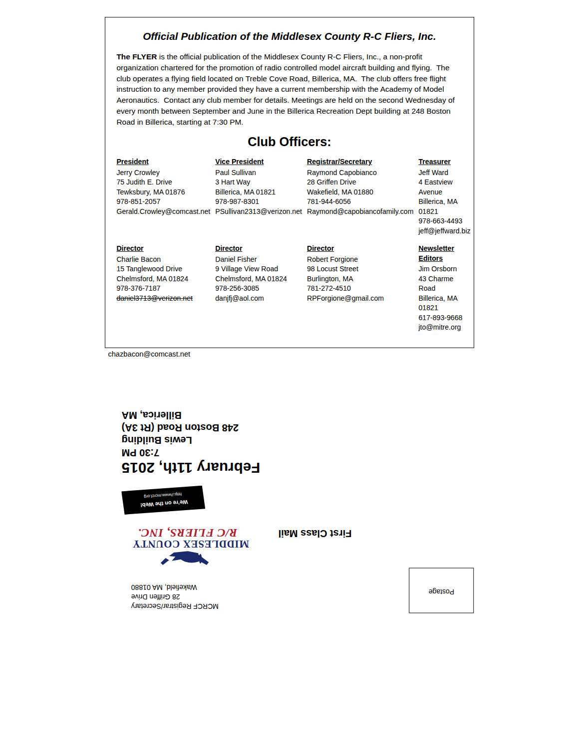Official Publication of the Middlesex County R-C Fliers, Inc.
The FLYER is the official publication of the Middlesex County R-C Fliers, Inc., a non-profit organization chartered for the promotion of radio controlled model aircraft building and flying. The club operates a flying field located on Treble Cove Road, Billerica, MA. The club offers free flight instruction to any member provided they have a current membership with the Academy of Model Aeronautics. Contact any club member for details. Meetings are held on the second Wednesday of every month between September and June in the Billerica Recreation Dept building at 248 Boston Road in Billerica, starting at 7:30 PM.
Club Officers:
| President Jerry Crowley 75 Judith E. Drive Tewksbury, MA 01876 978-851-2057 Gerald.Crowley@comcast.net | Vice President Paul Sullivan 3 Hart Way Billerica, MA 01821 978-987-8301 PSullivan2313@verizon.net | Registrar/Secretary Raymond Capobianco 28 Griffen Drive Wakefield, MA 01880 781-944-6056 Raymond@capobiancofamily.com | Treasurer Jeff Ward 4 Eastview Avenue Billerica, MA 01821 978-663-4493 jeff@jeffward.biz |
| Director Charlie Bacon 15 Tanglewood Drive Chelmsford, MA 01824 978-376-7187 daniel3713@verizon.net | Director Daniel Fisher 9 Village View Road Chelmsford, MA 01824 978-256-3085 danjfj@aol.com | Director Robert Forgione 98 Locust Street Burlington, MA 781-272-4510 RPForgione@gmail.com | Newsletter Editors Jim Orsborn 43 Charme Road Billerica, MA 01821 617-893-9668 jto@mitre.org |
chazbacon@comcast.net
Postage
MCRCF Registrar/Secretary
28 Griffen Drive
Wakefield, MA 01880
MIDDLESEX COUNTY R/C FLIERS, INC.
First Class Mail
We’re on the Web! http://www.mcrcf.org
February 11th, 2015
7:30 PM
Lewis Building
248 Boston Road (Rt 3A)
Billerica, MA